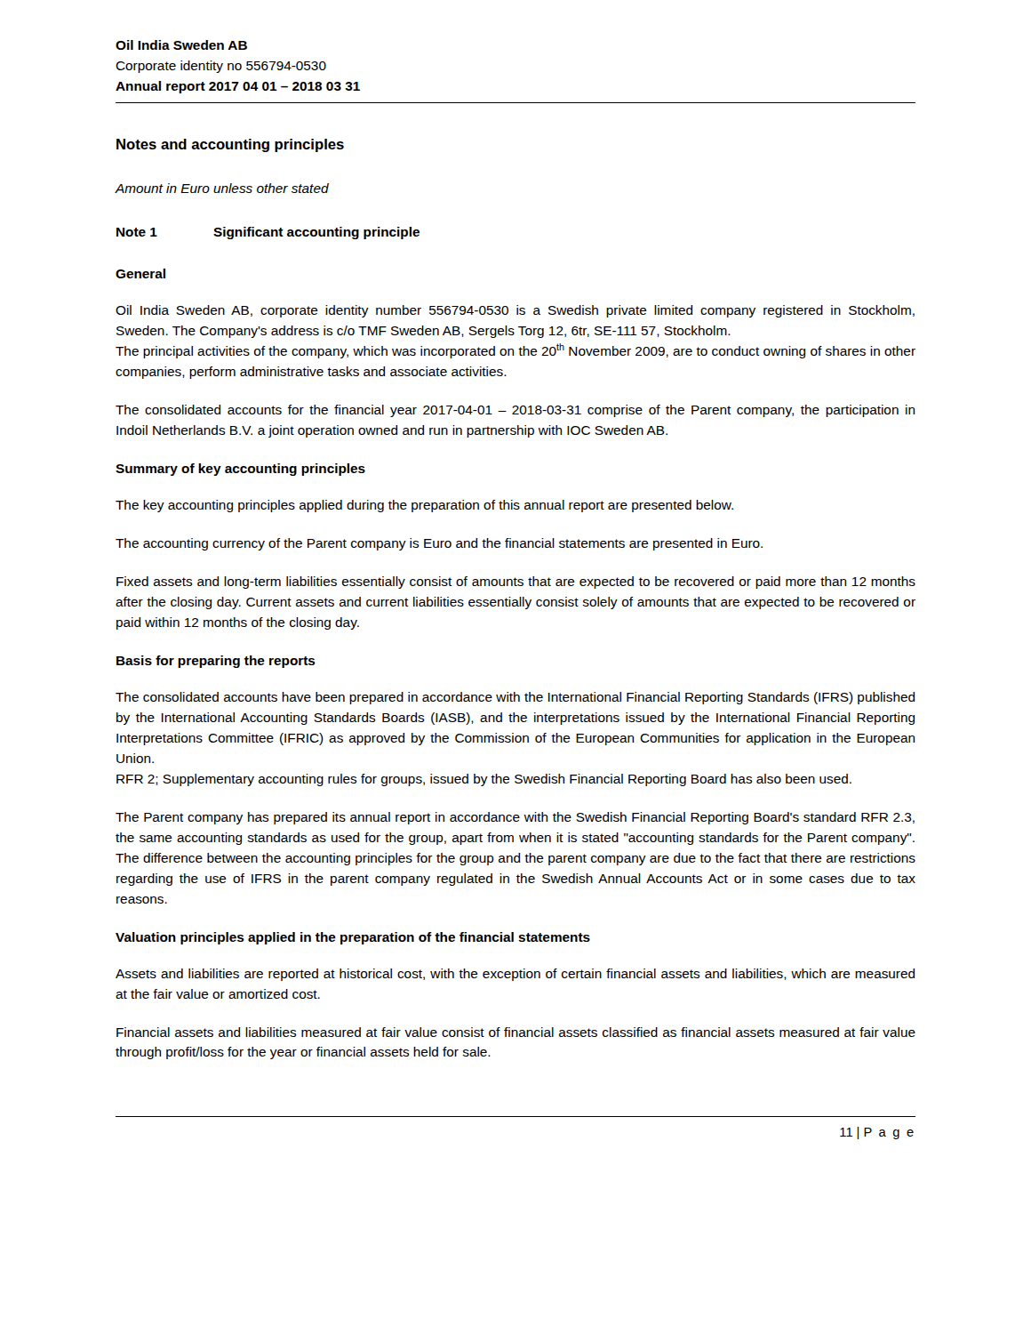Oil India Sweden AB
Corporate identity no 556794-0530
Annual report 2017 04 01 – 2018 03 31
Notes and accounting principles
Amount in Euro unless other stated
Note 1 Significant accounting principle
General
Oil India Sweden AB, corporate identity number 556794-0530 is a Swedish private limited company registered in Stockholm, Sweden. The Company's address is c/o TMF Sweden AB, Sergels Torg 12, 6tr, SE-111 57, Stockholm.
The principal activities of the company, which was incorporated on the 20th November 2009, are to conduct owning of shares in other companies, perform administrative tasks and associate activities.
The consolidated accounts for the financial year 2017-04-01 – 2018-03-31 comprise of the Parent company, the participation in Indoil Netherlands B.V. a joint operation owned and run in partnership with IOC Sweden AB.
Summary of key accounting principles
The key accounting principles applied during the preparation of this annual report are presented below.
The accounting currency of the Parent company is Euro and the financial statements are presented in Euro.
Fixed assets and long-term liabilities essentially consist of amounts that are expected to be recovered or paid more than 12 months after the closing day. Current assets and current liabilities essentially consist solely of amounts that are expected to be recovered or paid within 12 months of the closing day.
Basis for preparing the reports
The consolidated accounts have been prepared in accordance with the International Financial Reporting Standards (IFRS) published by the International Accounting Standards Boards (IASB), and the interpretations issued by the International Financial Reporting Interpretations Committee (IFRIC) as approved by the Commission of the European Communities for application in the European Union.
RFR 2; Supplementary accounting rules for groups, issued by the Swedish Financial Reporting Board has also been used.
The Parent company has prepared its annual report in accordance with the Swedish Financial Reporting Board's standard RFR 2.3, the same accounting standards as used for the group, apart from when it is stated "accounting standards for the Parent company". The difference between the accounting principles for the group and the parent company are due to the fact that there are restrictions regarding the use of IFRS in the parent company regulated in the Swedish Annual Accounts Act or in some cases due to tax reasons.
Valuation principles applied in the preparation of the financial statements
Assets and liabilities are reported at historical cost, with the exception of certain financial assets and liabilities, which are measured at the fair value or amortized cost.
Financial assets and liabilities measured at fair value consist of financial assets classified as financial assets measured at fair value through profit/loss for the year or financial assets held for sale.
11 | P a g e